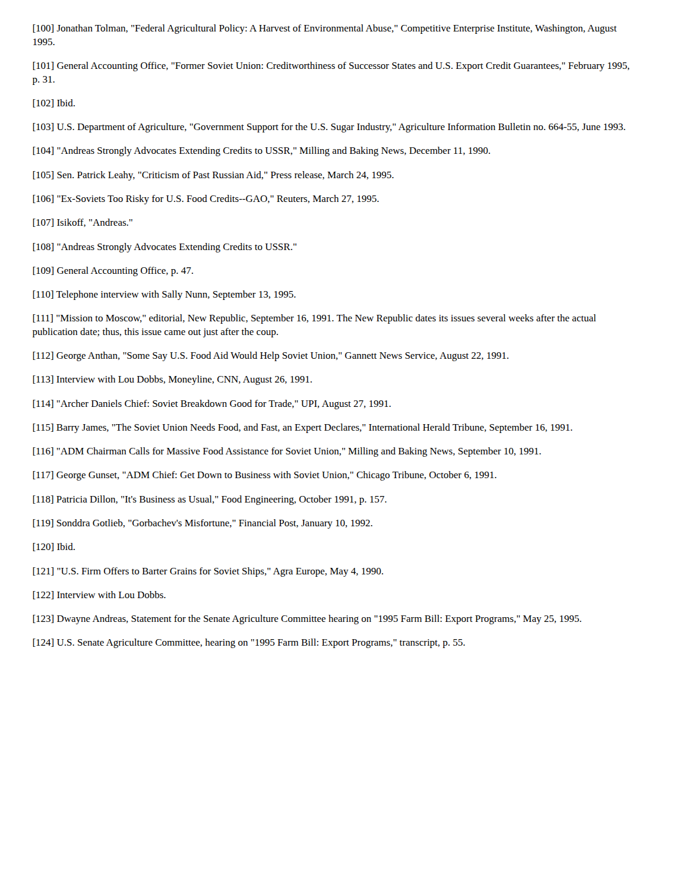[100] Jonathan Tolman, "Federal Agricultural Policy: A Harvest of Environmental Abuse," Competitive Enterprise Institute, Washington, August 1995.
[101] General Accounting Office, "Former Soviet Union: Creditworthiness of Successor States and U.S. Export Credit Guarantees," February 1995, p. 31.
[102] Ibid.
[103] U.S. Department of Agriculture, "Government Support for the U.S. Sugar Industry," Agriculture Information Bulletin no. 664-55, June 1993.
[104] "Andreas Strongly Advocates Extending Credits to USSR," Milling and Baking News, December 11, 1990.
[105] Sen. Patrick Leahy, "Criticism of Past Russian Aid," Press release, March 24, 1995.
[106] "Ex-Soviets Too Risky for U.S. Food Credits--GAO," Reuters, March 27, 1995.
[107] Isikoff, "Andreas."
[108] "Andreas Strongly Advocates Extending Credits to USSR."
[109] General Accounting Office, p. 47.
[110] Telephone interview with Sally Nunn, September 13, 1995.
[111] "Mission to Moscow," editorial, New Republic, September 16, 1991. The New Republic dates its issues several weeks after the actual publication date; thus, this issue came out just after the coup.
[112] George Anthan, "Some Say U.S. Food Aid Would Help Soviet Union," Gannett News Service, August 22, 1991.
[113] Interview with Lou Dobbs, Moneyline, CNN, August 26, 1991.
[114] "Archer Daniels Chief: Soviet Breakdown Good for Trade," UPI, August 27, 1991.
[115] Barry James, "The Soviet Union Needs Food, and Fast, an Expert Declares," International Herald Tribune, September 16, 1991.
[116] "ADM Chairman Calls for Massive Food Assistance for Soviet Union," Milling and Baking News, September 10, 1991.
[117] George Gunset, "ADM Chief: Get Down to Business with Soviet Union," Chicago Tribune, October 6, 1991.
[118] Patricia Dillon, "It's Business as Usual," Food Engineering, October 1991, p. 157.
[119] Sonddra Gotlieb, "Gorbachev's Misfortune," Financial Post, January 10, 1992.
[120] Ibid.
[121] "U.S. Firm Offers to Barter Grains for Soviet Ships," Agra Europe, May 4, 1990.
[122] Interview with Lou Dobbs.
[123] Dwayne Andreas, Statement for the Senate Agriculture Committee hearing on "1995 Farm Bill: Export Programs," May 25, 1995.
[124] U.S. Senate Agriculture Committee, hearing on "1995 Farm Bill: Export Programs," transcript, p. 55.